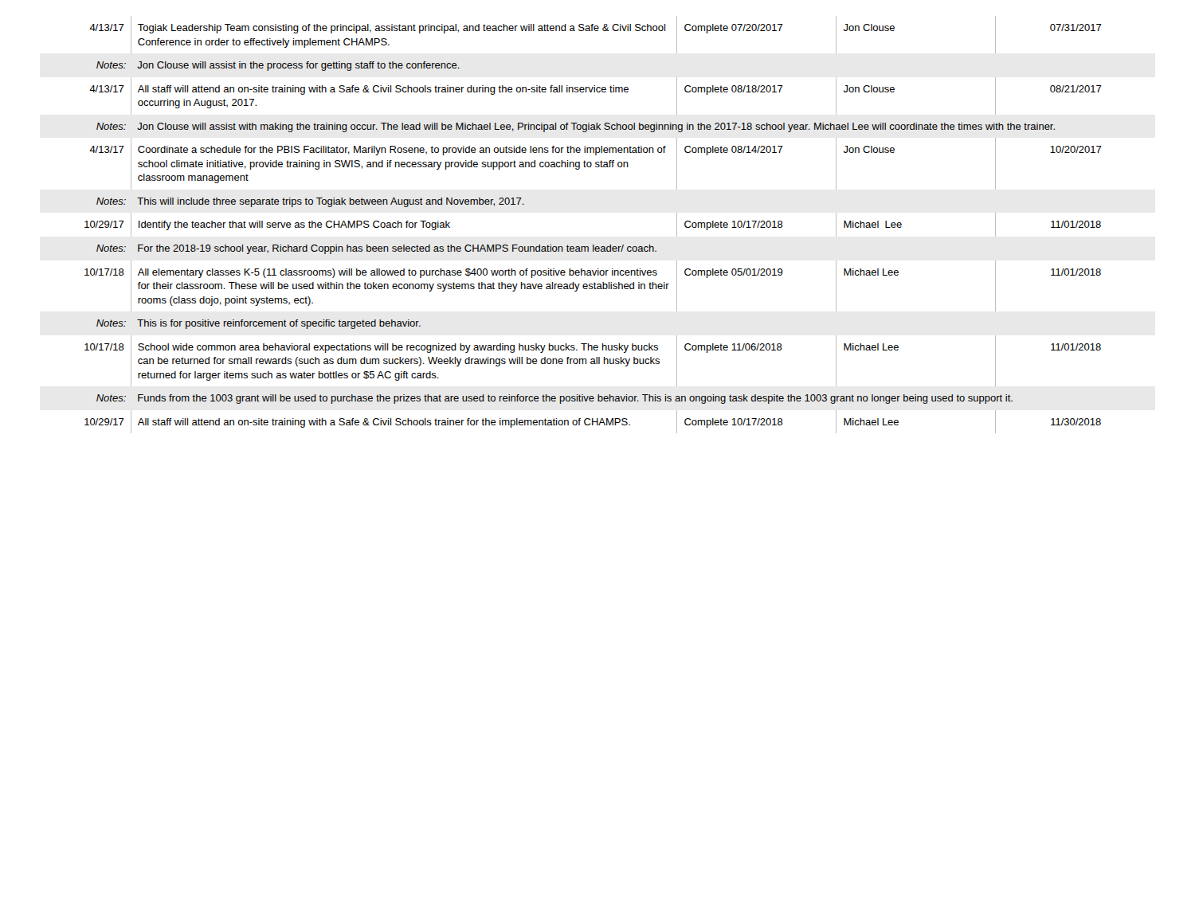| | 4/13/17 | Togiak Leadership Team consisting of the principal, assistant principal, and teacher will attend a Safe & Civil School Conference in order to effectively implement CHAMPS. | Complete 07/20/2017 | Jon Clouse | 07/31/2017 |
| | Notes: | Jon Clouse will assist in the process for getting staff to the conference. |
| | 4/13/17 | All staff will attend an on-site training with a Safe & Civil Schools trainer during the on-site fall inservice time occurring in August, 2017. | Complete 08/18/2017 | Jon Clouse | 08/21/2017 |
| | Notes: | Jon Clouse will assist with making the training occur. The lead will be Michael Lee, Principal of Togiak School beginning in the 2017-18 school year. Michael Lee will coordinate the times with the trainer. |
| | 4/13/17 | Coordinate a schedule for the PBIS Facilitator, Marilyn Rosene, to provide an outside lens for the implementation of school climate initiative, provide training in SWIS, and if necessary provide support and coaching to staff on classroom management | Complete 08/14/2017 | Jon Clouse | 10/20/2017 |
| | Notes: | This will include three separate trips to Togiak between August and November, 2017. |
| | 10/29/17 | Identify the teacher that will serve as the CHAMPS Coach for Togiak | Complete 10/17/2018 | Michael Lee | 11/01/2018 |
| | Notes: | For the 2018-19 school year, Richard Coppin has been selected as the CHAMPS Foundation team leader/ coach. |
| | 10/17/18 | All elementary classes K-5 (11 classrooms) will be allowed to purchase $400 worth of positive behavior incentives for their classroom. These will be used within the token economy systems that they have already established in their rooms (class dojo, point systems, ect). | Complete 05/01/2019 | Michael Lee | 11/01/2018 |
| | Notes: | This is for positive reinforcement of specific targeted behavior. |
| | 10/17/18 | School wide common area behavioral expectations will be recognized by awarding husky bucks. The husky bucks can be returned for small rewards (such as dum dum suckers). Weekly drawings will be done from all husky bucks returned for larger items such as water bottles or $5 AC gift cards. | Complete 11/06/2018 | Michael Lee | 11/01/2018 |
| | Notes: | Funds from the 1003 grant will be used to purchase the prizes that are used to reinforce the positive behavior. This is an ongoing task despite the 1003 grant no longer being used to support it. |
| | 10/29/17 | All staff will attend an on-site training with a Safe & Civil Schools trainer for the implementation of CHAMPS. | Complete 10/17/2018 | Michael Lee | 11/30/2018 |